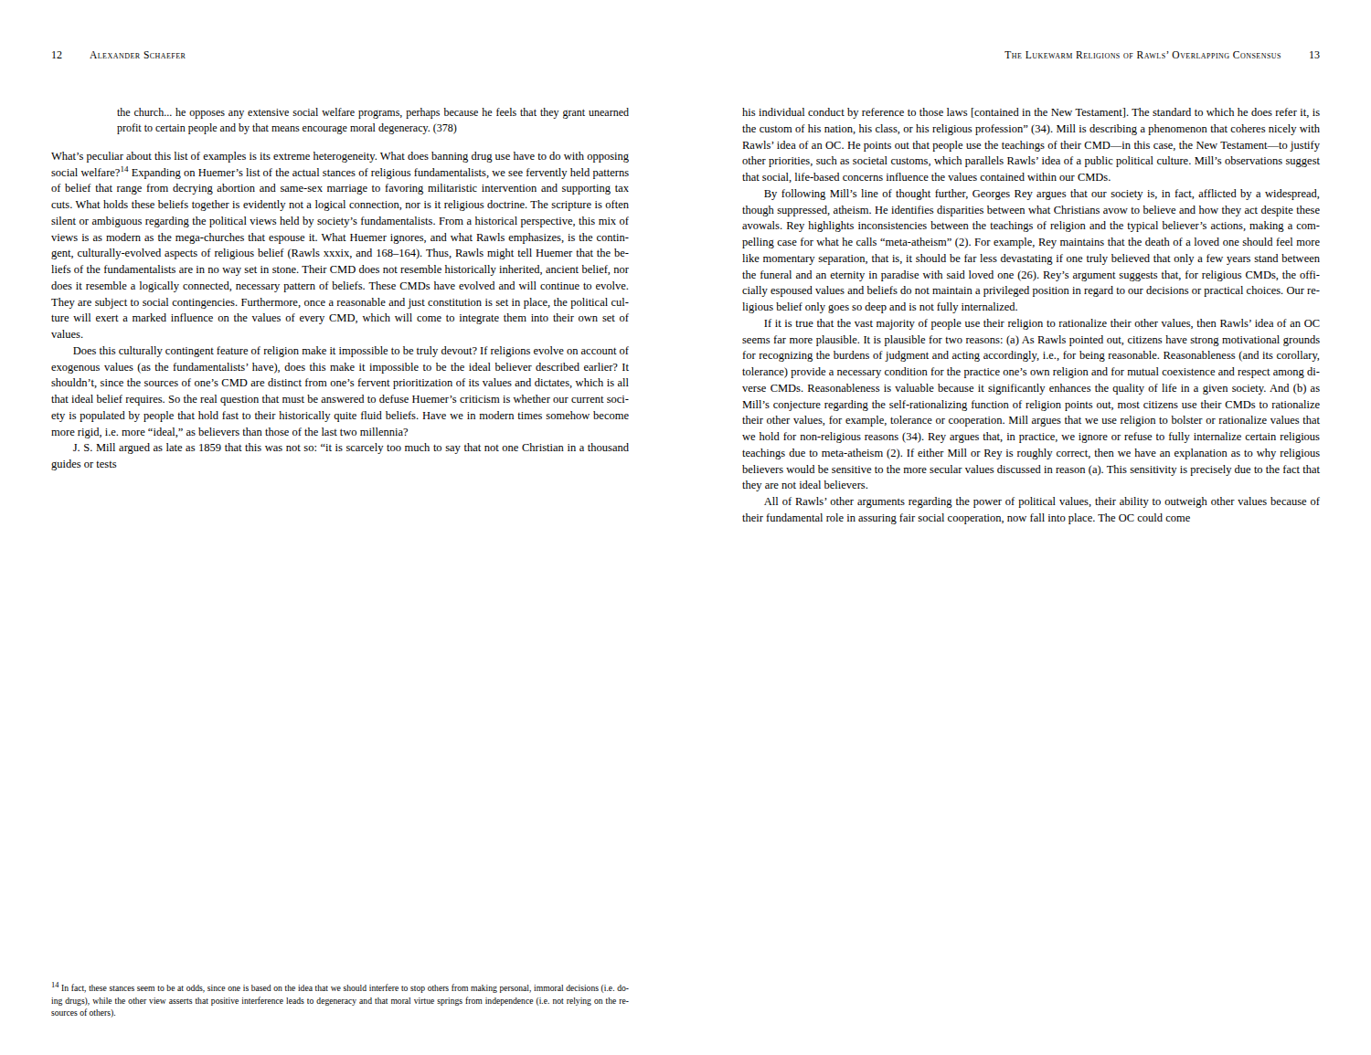12 Alexander Schaefer
the church... he opposes any extensive social welfare programs, perhaps because he feels that they grant unearned profit to certain people and by that means encourage moral degeneracy. (378)
What’s peculiar about this list of examples is its extreme heterogeneity. What does banning drug use have to do with opposing social welfare?14 Expanding on Huemer’s list of the actual stances of religious fundamentalists, we see fervently held patterns of belief that range from decrying abortion and same-sex marriage to favoring militaristic intervention and supporting tax cuts. What holds these beliefs together is evidently not a logical connection, nor is it religious doctrine. The scripture is often silent or ambiguous regarding the political views held by society’s fundamentalists. From a historical perspective, this mix of views is as modern as the mega-churches that espouse it. What Huemer ignores, and what Rawls emphasizes, is the contingent, culturally-evolved aspects of religious belief (Rawls xxxix, and 168–164). Thus, Rawls might tell Huemer that the beliefs of the fundamentalists are in no way set in stone. Their CMD does not resemble historically inherited, ancient belief, nor does it resemble a logically connected, necessary pattern of beliefs. These CMDs have evolved and will continue to evolve. They are subject to social contingencies. Furthermore, once a reasonable and just constitution is set in place, the political culture will exert a marked influence on the values of every CMD, which will come to integrate them into their own set of values.
Does this culturally contingent feature of religion make it impossible to be truly devout? If religions evolve on account of exogenous values (as the fundamentalists’ have), does this make it impossible to be the ideal believer described earlier? It shouldn’t, since the sources of one’s CMD are distinct from one’s fervent prioritization of its values and dictates, which is all that ideal belief requires. So the real question that must be answered to defuse Huemer’s criticism is whether our current society is populated by people that hold fast to their historically quite fluid beliefs. Have we in modern times somehow become more rigid, i.e. more “ideal,” as believers than those of the last two millennia?
J. S. Mill argued as late as 1859 that this was not so: “it is scarcely too much to say that not one Christian in a thousand guides or tests
14 In fact, these stances seem to be at odds, since one is based on the idea that we should interfere to stop others from making personal, immoral decisions (i.e. doing drugs), while the other view asserts that positive interference leads to degeneracy and that moral virtue springs from independence (i.e. not relying on the resources of others).
The Lukewarm Religions of Rawls’ Overlapping Consensus 13
his individual conduct by reference to those laws [contained in the New Testament]. The standard to which he does refer it, is the custom of his nation, his class, or his religious profession” (34). Mill is describing a phenomenon that coheres nicely with Rawls’ idea of an OC. He points out that people use the teachings of their CMD—in this case, the New Testament—to justify other priorities, such as societal customs, which parallels Rawls’ idea of a public political culture. Mill’s observations suggest that social, life-based concerns influence the values contained within our CMDs.
By following Mill’s line of thought further, Georges Rey argues that our society is, in fact, afflicted by a widespread, though suppressed, atheism. He identifies disparities between what Christians avow to believe and how they act despite these avowals. Rey highlights inconsistencies between the teachings of religion and the typical believer’s actions, making a compelling case for what he calls “meta-atheism” (2). For example, Rey maintains that the death of a loved one should feel more like momentary separation, that is, it should be far less devastating if one truly believed that only a few years stand between the funeral and an eternity in paradise with said loved one (26). Rey’s argument suggests that, for religious CMDs, the officially espoused values and beliefs do not maintain a privileged position in regard to our decisions or practical choices. Our religious belief only goes so deep and is not fully internalized.
If it is true that the vast majority of people use their religion to rationalize their other values, then Rawls’ idea of an OC seems far more plausible. It is plausible for two reasons: (a) As Rawls pointed out, citizens have strong motivational grounds for recognizing the burdens of judgment and acting accordingly, i.e., for being reasonable. Reasonableness (and its corollary, tolerance) provide a necessary condition for the practice one’s own religion and for mutual coexistence and respect among diverse CMDs. Reasonableness is valuable because it significantly enhances the quality of life in a given society. And (b) as Mill’s conjecture regarding the self-rationalizing function of religion points out, most citizens use their CMDs to rationalize their other values, for example, tolerance or cooperation. Mill argues that we use religion to bolster or rationalize values that we hold for non-religious reasons (34). Rey argues that, in practice, we ignore or refuse to fully internalize certain religious teachings due to meta-atheism (2). If either Mill or Rey is roughly correct, then we have an explanation as to why religious believers would be sensitive to the more secular values discussed in reason (a). This sensitivity is precisely due to the fact that they are not ideal believers.
All of Rawls’ other arguments regarding the power of political values, their ability to outweigh other values because of their fundamental role in assuring fair social cooperation, now fall into place. The OC could come